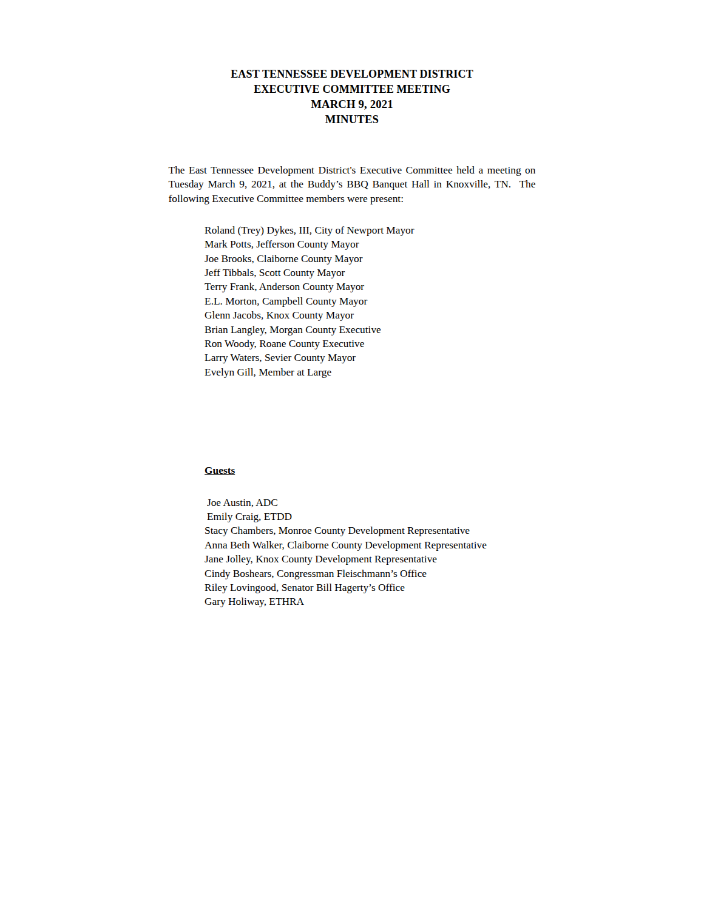EAST TENNESSEE DEVELOPMENT DISTRICT
EXECUTIVE COMMITTEE MEETING
MARCH 9, 2021
MINUTES
The East Tennessee Development District's Executive Committee held a meeting on Tuesday March 9, 2021, at the Buddy’s BBQ Banquet Hall in Knoxville, TN. The following Executive Committee members were present:
Roland (Trey) Dykes, III, City of Newport Mayor
Mark Potts, Jefferson County Mayor
Joe Brooks, Claiborne County Mayor
Jeff Tibbals, Scott County Mayor
Terry Frank, Anderson County Mayor
E.L. Morton, Campbell County Mayor
Glenn Jacobs, Knox County Mayor
Brian Langley, Morgan County Executive
Ron Woody, Roane County Executive
Larry Waters, Sevier County Mayor
Evelyn Gill, Member at Large
Guests
Joe Austin, ADC
Emily Craig, ETDD
Stacy Chambers, Monroe County Development Representative
Anna Beth Walker, Claiborne County Development Representative
Jane Jolley, Knox County Development Representative
Cindy Boshears, Congressman Fleischmann’s Office
Riley Lovingood, Senator Bill Hagerty’s Office
Gary Holiway, ETHRA